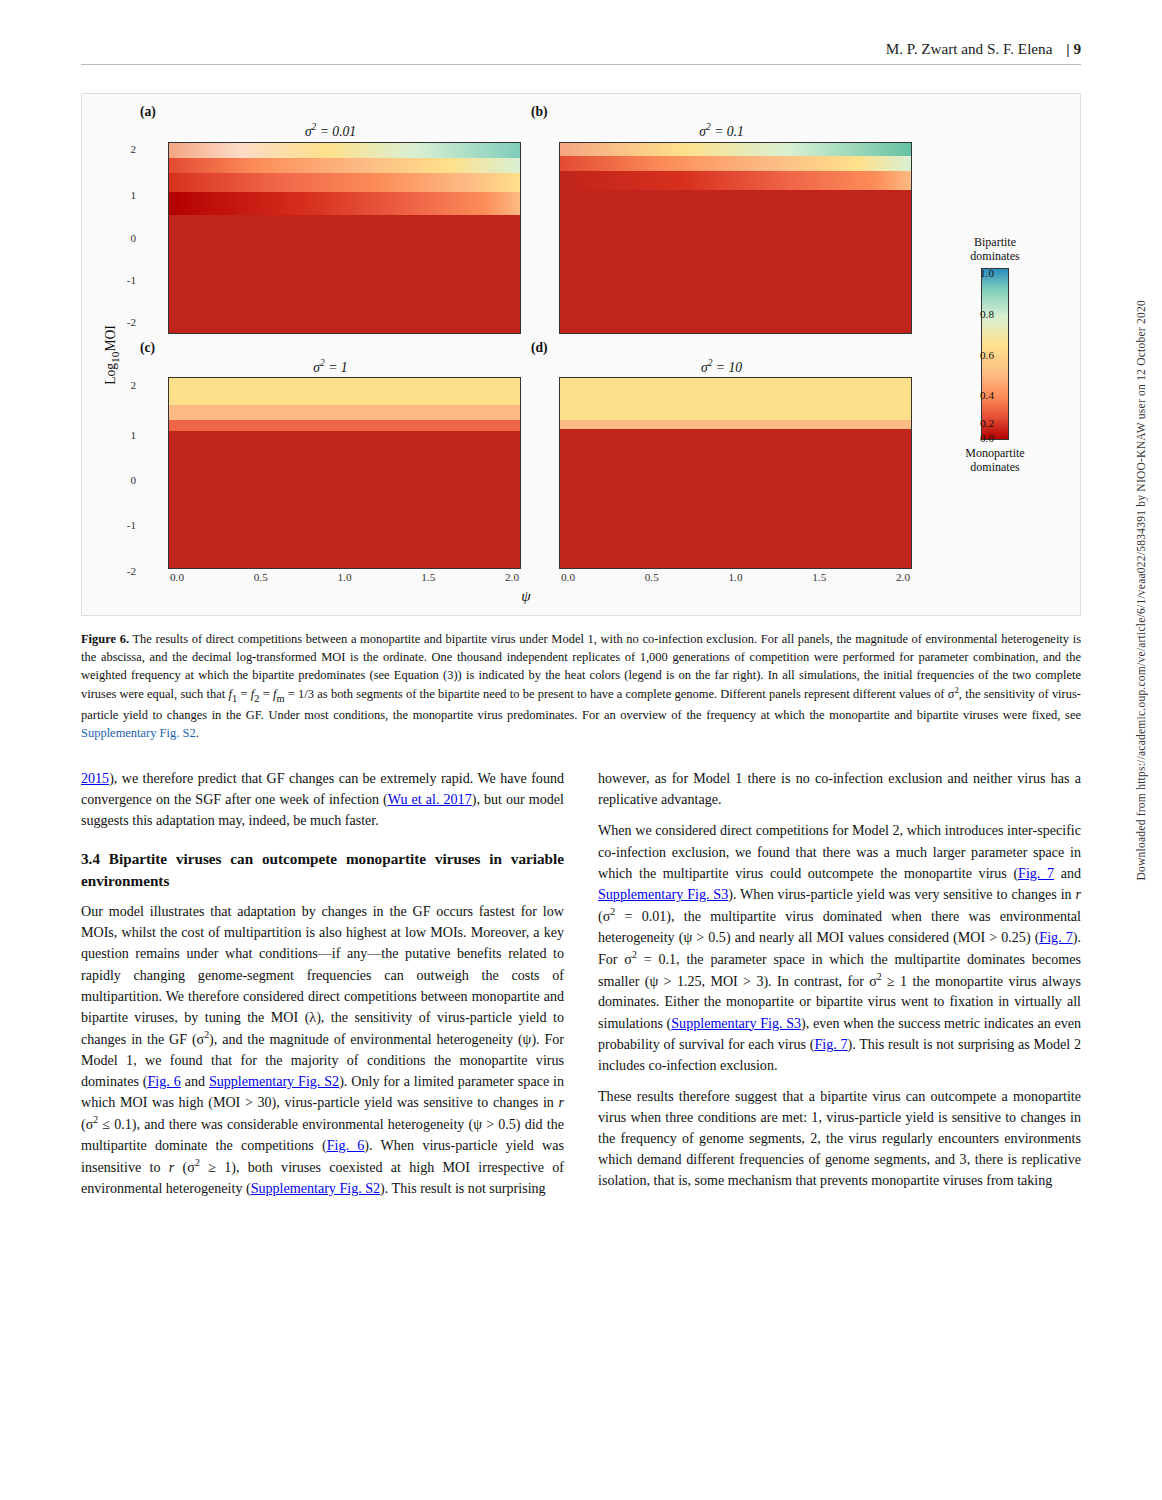M. P. Zwart and S. F. Elena | 9
Downloaded from https://academic.oup.com/ve/article/6/1/veaa022/5834391 by NIOO-KNAW user on 12 October 2020
Log10MOI
(a)
σ2 = 0.01
2 1 0 -1 -2
(b)
σ2 = 0.1
(c)
σ2 = 1
2 1 0 -1 -2
0.00.51.01.52.0
(d)
σ2 = 10
0.00.51.01.52.0
ψ
Bipartite
dominates
1.0 0.8 0.6 0.4 0.2 0.0
Monopartite
dominates
Figure 6. The results of direct competitions between a monopartite and bipartite virus under Model 1, with no co-infection exclusion. For all panels, the magnitude of environmental heterogeneity is the abscissa, and the decimal log-transformed MOI is the ordinate. One thousand independent replicates of 1,000 generations of competition were performed for parameter combination, and the weighted frequency at which the bipartite predominates (see Equation (3)) is indicated by the heat colors (legend is on the far right). In all simulations, the initial frequencies of the two complete viruses were equal, such that f1 = f2 = fm = 1/3 as both segments of the bipartite need to be present to have a complete genome. Different panels represent different values of σ2, the sensitivity of virus-particle yield to changes in the GF. Under most conditions, the monopartite virus predominates. For an overview of the frequency at which the monopartite and bipartite viruses were fixed, see Supplementary Fig. S2.
2015), we therefore predict that GF changes can be extremely rapid. We have found convergence on the SGF after one week of infection (Wu et al. 2017), but our model suggests this adaptation may, indeed, be much faster.
3.4 Bipartite viruses can outcompete monopartite viruses in variable environments
Our model illustrates that adaptation by changes in the GF occurs fastest for low MOIs, whilst the cost of multipartition is also highest at low MOIs. Moreover, a key question remains under what conditions—if any—the putative benefits related to rapidly changing genome-segment frequencies can outweigh the costs of multipartition. We therefore considered direct competitions between monopartite and bipartite viruses, by tuning the MOI (λ), the sensitivity of virus-particle yield to changes in the GF (σ2), and the magnitude of environmental heterogeneity (ψ). For Model 1, we found that for the majority of conditions the monopartite virus dominates (Fig. 6 and Supplementary Fig. S2). Only for a limited parameter space in which MOI was high (MOI > 30), virus-particle yield was sensitive to changes in r (σ2 ≤ 0.1), and there was considerable environmental heterogeneity (ψ > 0.5) did the multipartite dominate the competitions (Fig. 6). When virus-particle yield was insensitive to r (σ2 ≥ 1), both viruses coexisted at high MOI irrespective of environmental heterogeneity (Supplementary Fig. S2). This result is not surprising
however, as for Model 1 there is no co-infection exclusion and neither virus has a replicative advantage.
When we considered direct competitions for Model 2, which introduces inter-specific co-infection exclusion, we found that there was a much larger parameter space in which the multipartite virus could outcompete the monopartite virus (Fig. 7 and Supplementary Fig. S3). When virus-particle yield was very sensitive to changes in r (σ2 = 0.01), the multipartite virus dominated when there was environmental heterogeneity (ψ > 0.5) and nearly all MOI values considered (MOI > 0.25) (Fig. 7). For σ2 = 0.1, the parameter space in which the multipartite dominates becomes smaller (ψ > 1.25, MOI > 3). In contrast, for σ2 ≥ 1 the monopartite virus always dominates. Either the monopartite or bipartite virus went to fixation in virtually all simulations (Supplementary Fig. S3), even when the success metric indicates an even probability of survival for each virus (Fig. 7). This result is not surprising as Model 2 includes co-infection exclusion.
These results therefore suggest that a bipartite virus can outcompete a monopartite virus when three conditions are met: 1, virus-particle yield is sensitive to changes in the frequency of genome segments, 2, the virus regularly encounters environments which demand different frequencies of genome segments, and 3, there is replicative isolation, that is, some mechanism that prevents monopartite viruses from taking